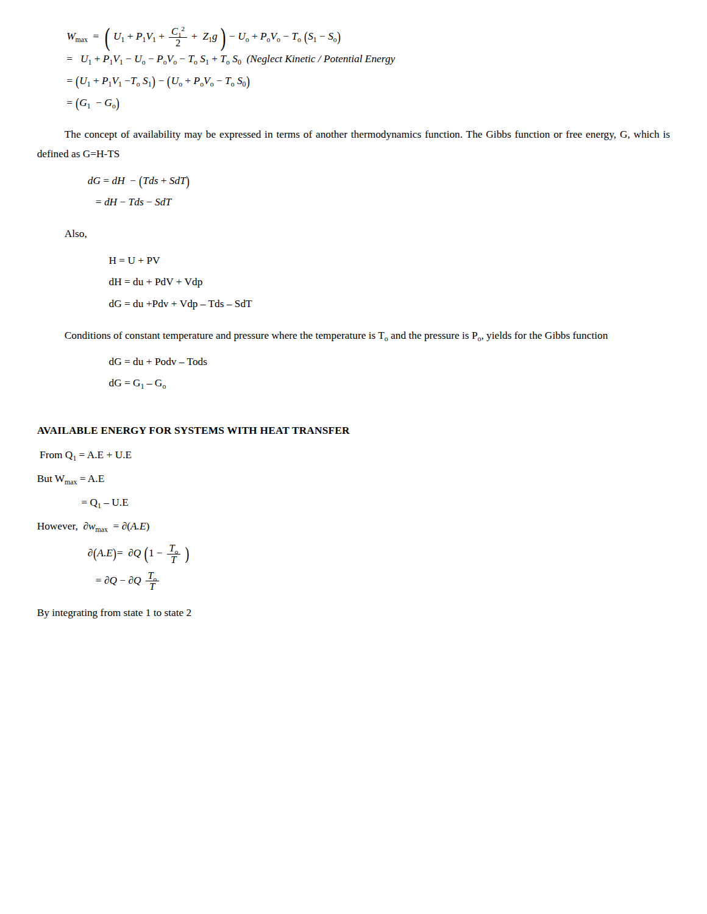Wmax = ( U1 + P1V1 + C122 + Z1g ) − Uo + PoVo − To (S1 − So)
= U1 + P1V1 − Uo − PoVo − To S1 + To S0 (Neglect Kinetic / Potential Energy
= (U1 + P1V1 −To S1) − (Uo + PoVo − To S0)
= (G1 − Go)
The concept of availability may be expressed in terms of another thermodynamics function. The Gibbs function or free energy, G, which is defined as G=H-TS
dG = dH − (Tds + SdT)
= dH − Tds − SdT
Also,
H = U + PV
dH = du + PdV + Vdp
dG = du +Pdv + Vdp – Tds – SdT
Conditions of constant temperature and pressure where the temperature is To and the pressure is Po, yields for the Gibbs function
dG = du + Podv – Tods
dG = G1 – Go
Available Energy for Systems with Heat Transfer
From Q1 = A.E + U.E
But Wmax = A.E
= Q1 – U.E
However, ∂wmax = ∂(A.E)
∂(A.E)= ∂Q (1 − To T )
= ∂Q − ∂Q To T
By integrating from state 1 to state 2